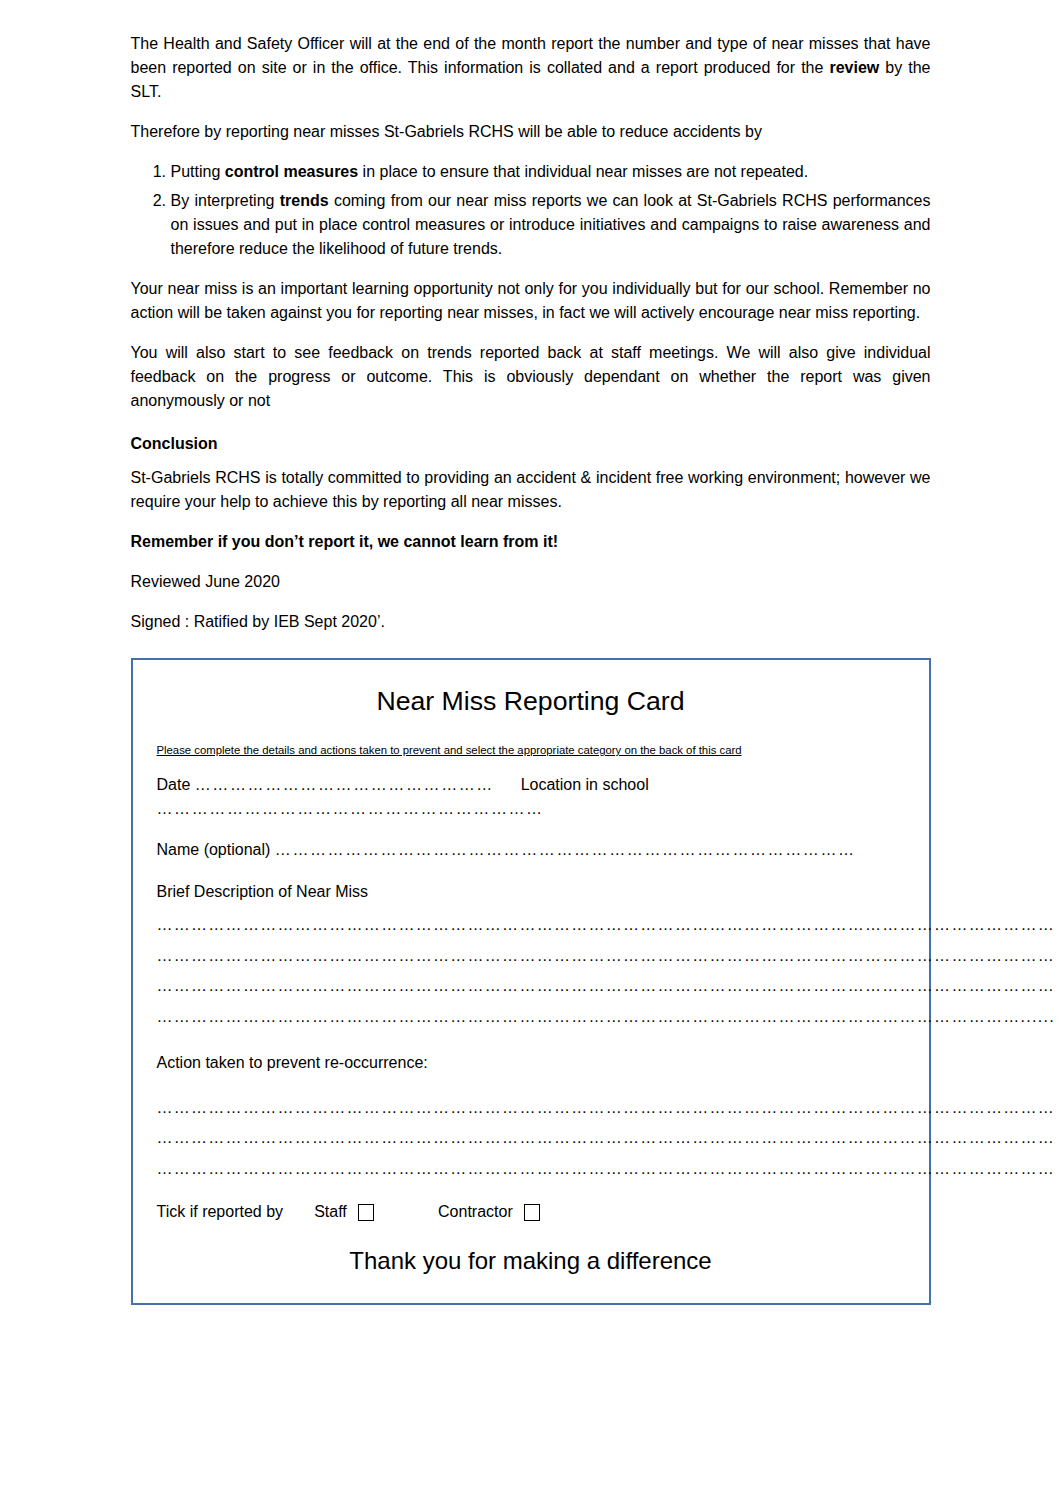The Health and Safety Officer will at the end of the month report the number and type of near misses that have been reported on site or in the office. This information is collated and a report produced for the review by the SLT.
Therefore by reporting near misses St-Gabriels RCHS will be able to reduce accidents by
Putting control measures in place to ensure that individual near misses are not repeated.
By interpreting trends coming from our near miss reports we can look at St-Gabriels RCHS performances on issues and put in place control measures or introduce initiatives and campaigns to raise awareness and therefore reduce the likelihood of future trends.
Your near miss is an important learning opportunity not only for you individually but for our school. Remember no action will be taken against you for reporting near misses, in fact we will actively encourage near miss reporting.
You will also start to see feedback on trends reported back at staff meetings. We will also give individual feedback on the progress or outcome. This is obviously dependant on whether the report was given anonymously or not
Conclusion
St-Gabriels RCHS is totally committed to providing an accident & incident free working environment; however we require your help to achieve this by reporting all near misses.
Remember if you don’t report it, we cannot learn from it!
Reviewed June 2020
Signed : Ratified by IEB Sept 2020’.
Near Miss Reporting Card
Please complete the details and actions taken to prevent and select the appropriate category on the back of this card
Date …………………………………………… Location in school …………………………………………………………
Name (optional) ………………………………………………………………………………………
Brief Description of Near Miss
…………………………………………………………………………………………………………………………………………
…………………………………………………………………………………………………………………………………………
…………………………………………………………………………………………………………………………………………
……………………………………………………………………………………………………………………………………......
Action taken to prevent re-occurrence:
…………………………………………………………………………………………………………………………………………
…………………………………………………………………………………………………………………………………………
…………………………………………………………………………………………………………………………………………
Tick if reported by Staff Contractor
Thank you for making a difference